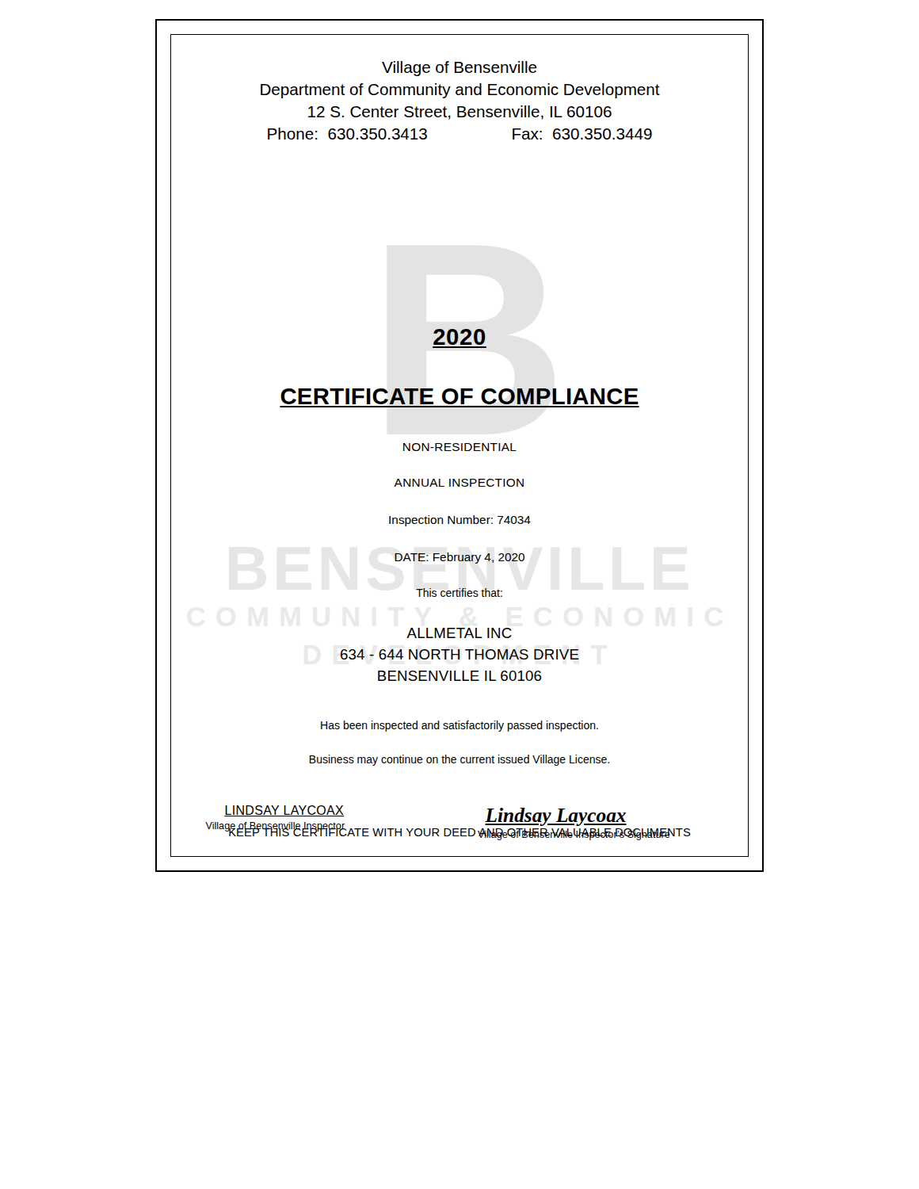B
BENSENVILLE
COMMUNITY & ECONOMIC
DEVELOPMENT
Village of Bensenville Department of Community and Economic Development 12 S. Center Street, Bensenville, IL 60106 Phone: 630.350.3413 Fax: 630.350.3449
2020
CERTIFICATE OF COMPLIANCE
NON-RESIDENTIAL
ANNUAL INSPECTION
Inspection Number: 74034
DATE: February 4, 2020
This certifies that:
ALLMETAL INC
634 - 644 NORTH THOMAS DRIVE
BENSENVILLE IL 60106
Has been inspected and satisfactorily passed inspection.
Business may continue on the current issued Village License.
LINDSAY LAYCOAX
Village of Bensenville Inspector
Lindsay Laycoax
Village of Bensenville Inspector’s Signature
KEEP THIS CERTIFICATE WITH YOUR DEED AND OTHER VALUABLE DOCUMENTS